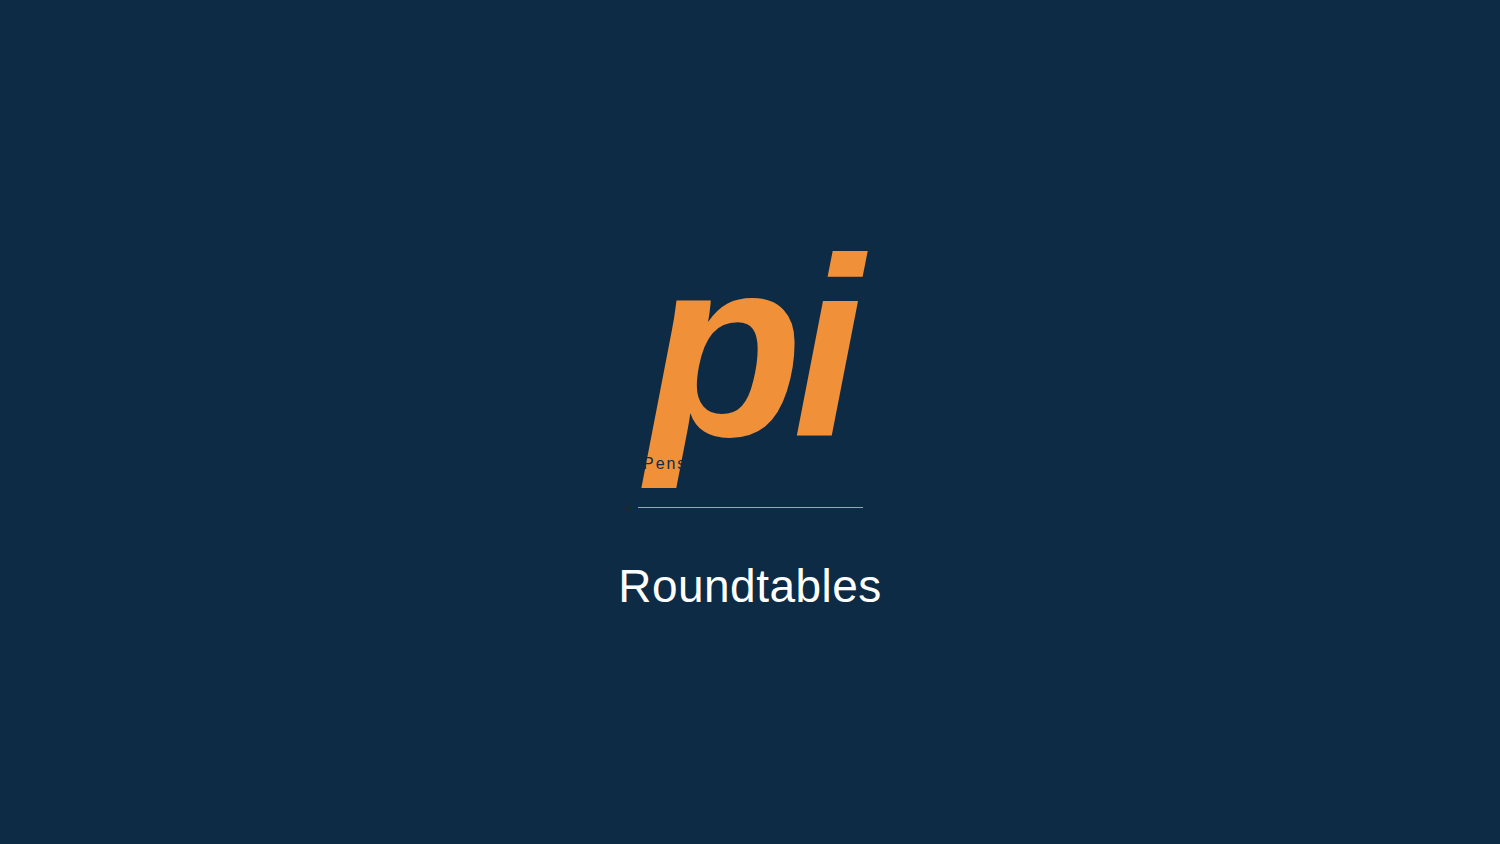pi
Pensions & Investments
Roundtables